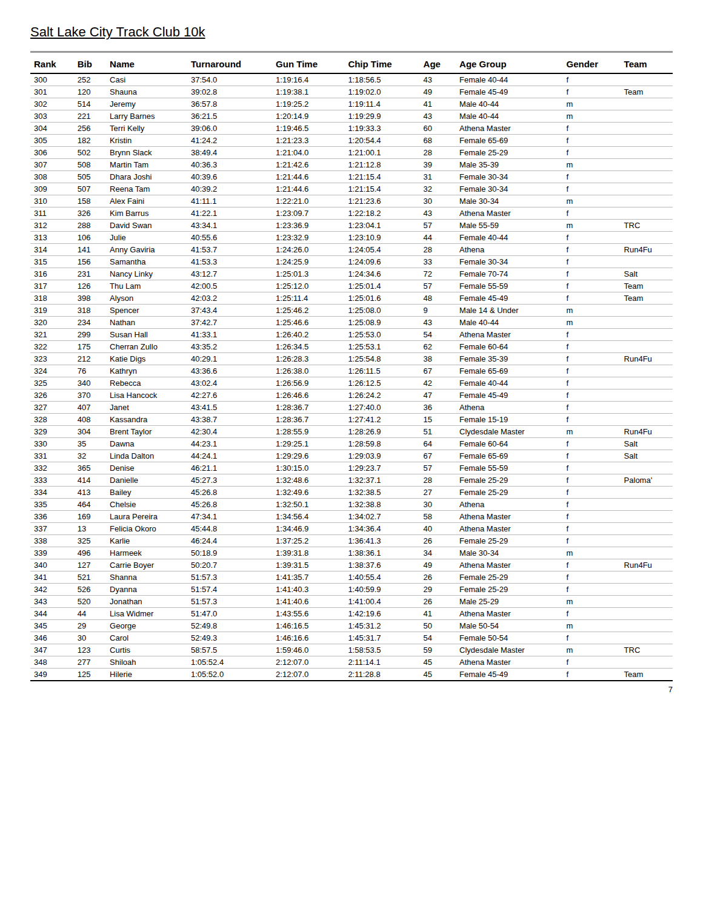Salt Lake City Track Club 10k
| Rank | Bib | Name | Turnaround | Gun Time | Chip Time | Age | Age Group | Gender | Team |
| --- | --- | --- | --- | --- | --- | --- | --- | --- | --- |
| 300 | 252 | Casi | 37:54.0 | 1:19:16.4 | 1:18:56.5 | 43 | Female 40-44 | f | |
| 301 | 120 | Shauna | 39:02.8 | 1:19:38.1 | 1:19:02.0 | 49 | Female 45-49 | f | Team |
| 302 | 514 | Jeremy | 36:57.8 | 1:19:25.2 | 1:19:11.4 | 41 | Male 40-44 | m | |
| 303 | 221 | Larry Barnes | 36:21.5 | 1:20:14.9 | 1:19:29.9 | 43 | Male 40-44 | m | |
| 304 | 256 | Terri Kelly | 39:06.0 | 1:19:46.5 | 1:19:33.3 | 60 | Athena Master | f | |
| 305 | 182 | Kristin | 41:24.2 | 1:21:23.3 | 1:20:54.4 | 68 | Female 65-69 | f | |
| 306 | 502 | Brynn Slack | 38:49.4 | 1:21:04.0 | 1:21:00.1 | 28 | Female 25-29 | f | |
| 307 | 508 | Martin Tam | 40:36.3 | 1:21:42.6 | 1:21:12.8 | 39 | Male 35-39 | m | |
| 308 | 505 | Dhara Joshi | 40:39.6 | 1:21:44.6 | 1:21:15.4 | 31 | Female 30-34 | f | |
| 309 | 507 | Reena Tam | 40:39.2 | 1:21:44.6 | 1:21:15.4 | 32 | Female 30-34 | f | |
| 310 | 158 | Alex Faini | 41:11.1 | 1:22:21.0 | 1:21:23.6 | 30 | Male 30-34 | m | |
| 311 | 326 | Kim Barrus | 41:22.1 | 1:23:09.7 | 1:22:18.2 | 43 | Athena Master | f | |
| 312 | 288 | David Swan | 43:34.1 | 1:23:36.9 | 1:23:04.1 | 57 | Male 55-59 | m | TRC |
| 313 | 106 | Julie | 40:55.6 | 1:23:32.9 | 1:23:10.9 | 44 | Female 40-44 | f | |
| 314 | 141 | Anny Gaviria | 41:53.7 | 1:24:26.0 | 1:24:05.4 | 28 | Athena | f | Run4Fu |
| 315 | 156 | Samantha | 41:53.3 | 1:24:25.9 | 1:24:09.6 | 33 | Female 30-34 | f | |
| 316 | 231 | Nancy Linky | 43:12.7 | 1:25:01.3 | 1:24:34.6 | 72 | Female 70-74 | f | Salt |
| 317 | 126 | Thu Lam | 42:00.5 | 1:25:12.0 | 1:25:01.4 | 57 | Female 55-59 | f | Team |
| 318 | 398 | Alyson | 42:03.2 | 1:25:11.4 | 1:25:01.6 | 48 | Female 45-49 | f | Team |
| 319 | 318 | Spencer | 37:43.4 | 1:25:46.2 | 1:25:08.0 | 9 | Male 14 & Under | m | |
| 320 | 234 | Nathan | 37:42.7 | 1:25:46.6 | 1:25:08.9 | 43 | Male 40-44 | m | |
| 321 | 299 | Susan Hall | 41:33.1 | 1:26:40.2 | 1:25:53.0 | 54 | Athena Master | f | |
| 322 | 175 | Cherran Zullo | 43:35.2 | 1:26:34.5 | 1:25:53.1 | 62 | Female 60-64 | f | |
| 323 | 212 | Katie Digs | 40:29.1 | 1:26:28.3 | 1:25:54.8 | 38 | Female 35-39 | f | Run4Fu |
| 324 | 76 | Kathryn | 43:36.6 | 1:26:38.0 | 1:26:11.5 | 67 | Female 65-69 | f | |
| 325 | 340 | Rebecca | 43:02.4 | 1:26:56.9 | 1:26:12.5 | 42 | Female 40-44 | f | |
| 326 | 370 | Lisa Hancock | 42:27.6 | 1:26:46.6 | 1:26:24.2 | 47 | Female 45-49 | f | |
| 327 | 407 | Janet | 43:41.5 | 1:28:36.7 | 1:27:40.0 | 36 | Athena | f | |
| 328 | 408 | Kassandra | 43:38.7 | 1:28:36.7 | 1:27:41.2 | 15 | Female 15-19 | f | |
| 329 | 304 | Brent Taylor | 42:30.4 | 1:28:55.9 | 1:28:26.9 | 51 | Clydesdale Master | m | Run4Fu |
| 330 | 35 | Dawna | 44:23.1 | 1:29:25.1 | 1:28:59.8 | 64 | Female 60-64 | f | Salt |
| 331 | 32 | Linda Dalton | 44:24.1 | 1:29:29.6 | 1:29:03.9 | 67 | Female 65-69 | f | Salt |
| 332 | 365 | Denise | 46:21.1 | 1:30:15.0 | 1:29:23.7 | 57 | Female 55-59 | f | |
| 333 | 414 | Danielle | 45:27.3 | 1:32:48.6 | 1:32:37.1 | 28 | Female 25-29 | f | Paloma' |
| 334 | 413 | Bailey | 45:26.8 | 1:32:49.6 | 1:32:38.5 | 27 | Female 25-29 | f | |
| 335 | 464 | Chelsie | 45:26.8 | 1:32:50.1 | 1:32:38.8 | 30 | Athena | f | |
| 336 | 169 | Laura Pereira | 47:34.1 | 1:34:56.4 | 1:34:02.7 | 58 | Athena Master | f | |
| 337 | 13 | Felicia Okoro | 45:44.8 | 1:34:46.9 | 1:34:36.4 | 40 | Athena Master | f | |
| 338 | 325 | Karlie | 46:24.4 | 1:37:25.2 | 1:36:41.3 | 26 | Female 25-29 | f | |
| 339 | 496 | Harmeek | 50:18.9 | 1:39:31.8 | 1:38:36.1 | 34 | Male 30-34 | m | |
| 340 | 127 | Carrie Boyer | 50:20.7 | 1:39:31.5 | 1:38:37.6 | 49 | Athena Master | f | Run4Fu |
| 341 | 521 | Shanna | 51:57.3 | 1:41:35.7 | 1:40:55.4 | 26 | Female 25-29 | f | |
| 342 | 526 | Dyanna | 51:57.4 | 1:41:40.3 | 1:40:59.9 | 29 | Female 25-29 | f | |
| 343 | 520 | Jonathan | 51:57.3 | 1:41:40.6 | 1:41:00.4 | 26 | Male 25-29 | m | |
| 344 | 44 | Lisa Widmer | 51:47.0 | 1:43:55.6 | 1:42:19.6 | 41 | Athena Master | f | |
| 345 | 29 | George | 52:49.8 | 1:46:16.5 | 1:45:31.2 | 50 | Male 50-54 | m | |
| 346 | 30 | Carol | 52:49.3 | 1:46:16.6 | 1:45:31.7 | 54 | Female 50-54 | f | |
| 347 | 123 | Curtis | 58:57.5 | 1:59:46.0 | 1:58:53.5 | 59 | Clydesdale Master | m | TRC |
| 348 | 277 | Shiloah | 1:05:52.4 | 2:12:07.0 | 2:11:14.1 | 45 | Athena Master | f | |
| 349 | 125 | Hilerie | 1:05:52.0 | 2:12:07.0 | 2:11:28.8 | 45 | Female 45-49 | f | Team |
7